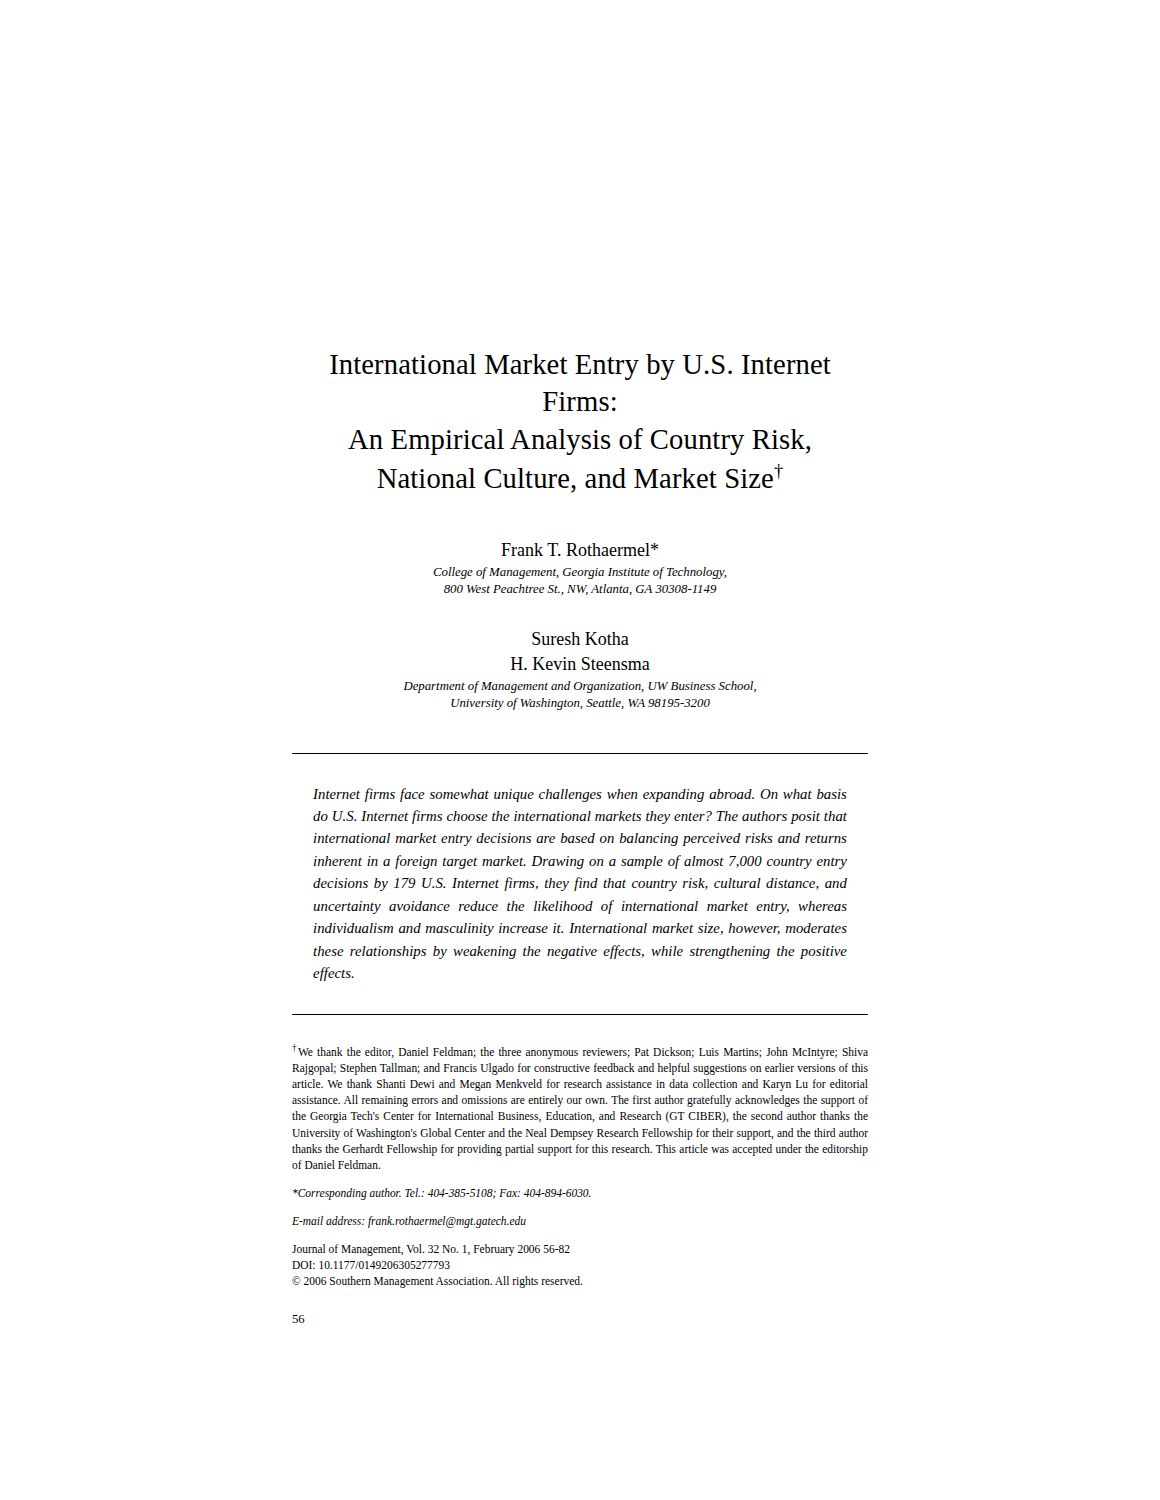International Market Entry by U.S. Internet Firms:
An Empirical Analysis of Country Risk,
National Culture, and Market Size†
Frank T. Rothaermel*
College of Management, Georgia Institute of Technology,
800 West Peachtree St., NW, Atlanta, GA 30308-1149
Suresh Kotha
H. Kevin Steensma
Department of Management and Organization, UW Business School,
University of Washington, Seattle, WA 98195-3200
Internet firms face somewhat unique challenges when expanding abroad. On what basis do U.S. Internet firms choose the international markets they enter? The authors posit that international market entry decisions are based on balancing perceived risks and returns inherent in a foreign target market. Drawing on a sample of almost 7,000 country entry decisions by 179 U.S. Internet firms, they find that country risk, cultural distance, and uncertainty avoidance reduce the likelihood of international market entry, whereas individualism and masculinity increase it. International market size, however, moderates these relationships by weakening the negative effects, while strengthening the positive effects.
†We thank the editor, Daniel Feldman; the three anonymous reviewers; Pat Dickson; Luis Martins; John McIntyre; Shiva Rajgopal; Stephen Tallman; and Francis Ulgado for constructive feedback and helpful suggestions on earlier versions of this article. We thank Shanti Dewi and Megan Menkveld for research assistance in data collection and Karyn Lu for editorial assistance. All remaining errors and omissions are entirely our own. The first author gratefully acknowledges the support of the Georgia Tech's Center for International Business, Education, and Research (GT CIBER), the second author thanks the University of Washington's Global Center and the Neal Dempsey Research Fellowship for their support, and the third author thanks the Gerhardt Fellowship for providing partial support for this research. This article was accepted under the editorship of Daniel Feldman.
*Corresponding author. Tel.: 404-385-5108; Fax: 404-894-6030.
E-mail address: frank.rothaermel@mgt.gatech.edu
Journal of Management, Vol. 32 No. 1, February 2006 56-82
DOI: 10.1177/0149206305277793
© 2006 Southern Management Association. All rights reserved.
56